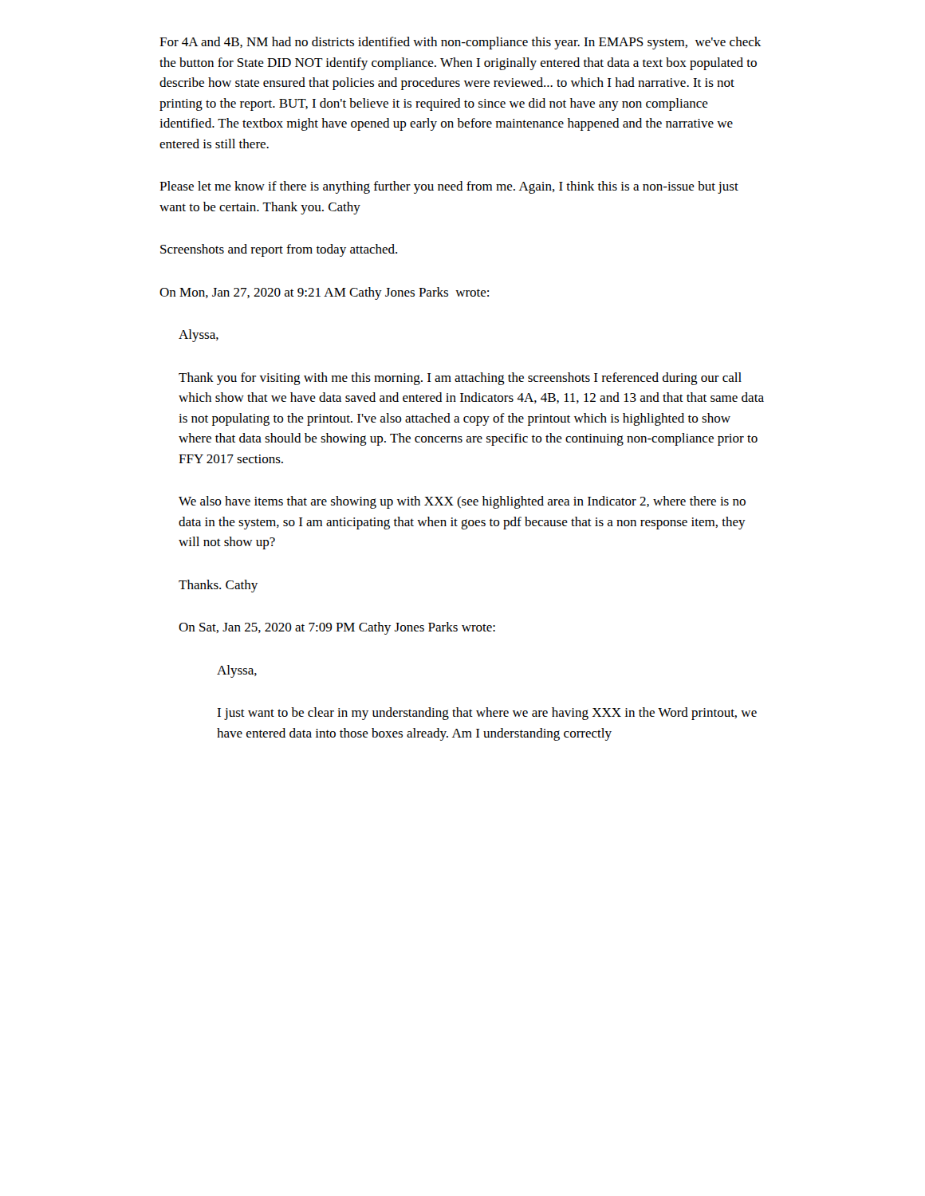For 4A and 4B, NM had no districts identified with non-compliance this year. In EMAPS system, we've check the button for State DID NOT identify compliance. When I originally entered that data a text box populated to describe how state ensured that policies and procedures were reviewed... to which I had narrative. It is not printing to the report. BUT, I don't believe it is required to since we did not have any non compliance identified. The textbox might have opened up early on before maintenance happened and the narrative we entered is still there.
Please let me know if there is anything further you need from me. Again, I think this is a non-issue but just want to be certain. Thank you. Cathy
Screenshots and report from today attached.
On Mon, Jan 27, 2020 at 9:21 AM Cathy Jones Parks wrote:
Alyssa,
Thank you for visiting with me this morning. I am attaching the screenshots I referenced during our call which show that we have data saved and entered in Indicators 4A, 4B, 11, 12 and 13 and that that same data is not populating to the printout. I've also attached a copy of the printout which is highlighted to show where that data should be showing up. The concerns are specific to the continuing non-compliance prior to FFY 2017 sections.
We also have items that are showing up with XXX (see highlighted area in Indicator 2, where there is no data in the system, so I am anticipating that when it goes to pdf because that is a non response item, they will not show up?
Thanks. Cathy
On Sat, Jan 25, 2020 at 7:09 PM Cathy Jones Parks wrote:
Alyssa,
I just want to be clear in my understanding that where we are having XXX in the Word printout, we have entered data into those boxes already. Am I understanding correctly